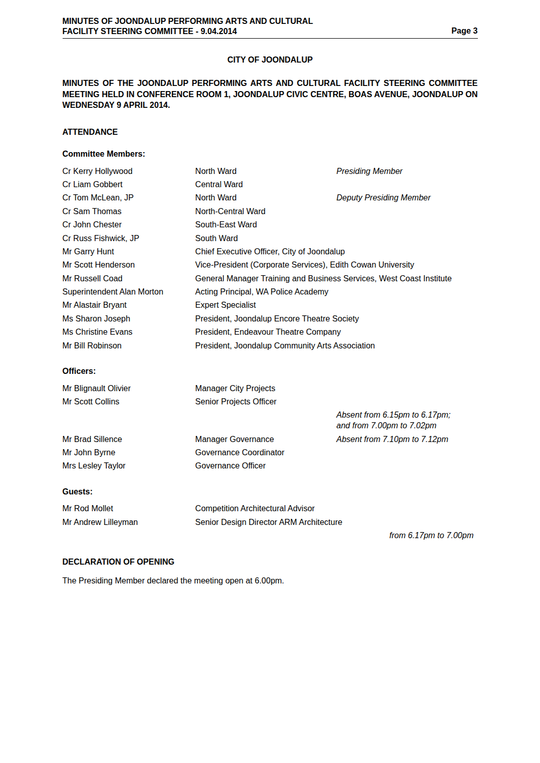Minutes of Joondalup Performing Arts and Cultural
Facility Steering Committee - 9.04.2014
Page 3
CITY OF JOONDALUP
Minutes of the Joondalup Performing Arts and Cultural Facility Steering Committee meeting held in Conference Room 1, Joondalup Civic Centre, Boas Avenue, Joondalup on Wednesday 9 April 2014.
Attendance
Committee Members:
| Cr Kerry Hollywood | North Ward | Presiding Member |
| Cr Liam Gobbert | Central Ward | |
| Cr Tom McLean, JP | North Ward | Deputy Presiding Member |
| Cr Sam Thomas | North-Central Ward | |
| Cr John Chester | South-East Ward | |
| Cr Russ Fishwick, JP | South Ward | |
| Mr Garry Hunt | Chief Executive Officer, City of Joondalup |
| Mr Scott Henderson | Vice-President (Corporate Services), Edith Cowan University |
| Mr Russell Coad | General Manager Training and Business Services, West Coast Institute |
| Superintendent Alan Morton | Acting Principal, WA Police Academy |
| Mr Alastair Bryant | Expert Specialist |
| Ms Sharon Joseph | President, Joondalup Encore Theatre Society |
| Ms Christine Evans | President, Endeavour Theatre Company |
| Mr Bill Robinson | President, Joondalup Community Arts Association |
Officers:
| Mr Blignault Olivier | Manager City Projects | |
| Mr Scott Collins | Senior Projects Officer | |
| | | Absent from 6.15pm to 6.17pm; and from 7.00pm to 7.02pm |
| Mr Brad Sillence | Manager Governance | Absent from 7.10pm to 7.12pm |
| Mr John Byrne | Governance Coordinator | |
| Mrs Lesley Taylor | Governance Officer | |
Guests:
| Mr Rod Mollet | Competition Architectural Advisor |
| Mr Andrew Lilleyman | Senior Design Director ARM Architecture |
| | from 6.17pm to 7.00pm |
Declaration of Opening
The Presiding Member declared the meeting open at 6.00pm.